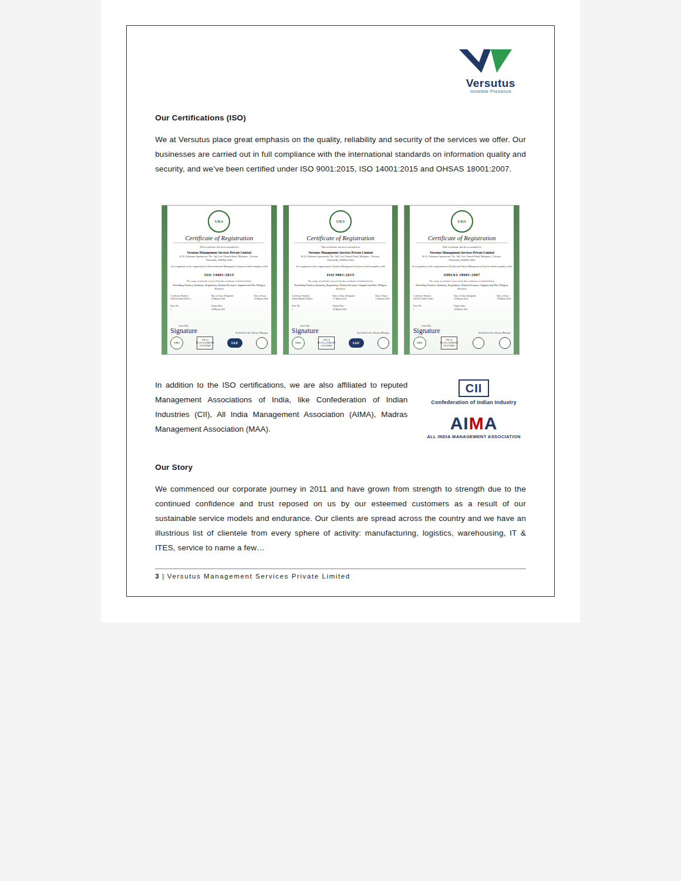Versutus
Invisible Presence
Our Certifications (ISO)
We at Versutus place great emphasis on the quality, reliability and security of the services we offer. Our businesses are carried out in full compliance with the international standards on information quality and security, and we’ve been certified under ISO 9001:2015, ISO 14001:2015 and OHSAS 18001:2007.
UKS
Certificate of Registration
This certificate has been awarded to
Versutus Management Services Private Limited
B-32, Palanam Apartments, No. 146, Luz Church Road, Mylapore, Chennai,
Tamilnadu, 600004, India
In recognition of the organization's Environmental Management System which complies with
ISO 14001:2015
The scope of activities covered by this certificate is defined below
Providing Turnkey Statutory, Regulatory, Human Resource Support and Due Diligent Services
Certificate Number:
19021VA0001/UNC/x
Issue No:
1
Date of Issue (Original):
19 March 2018
Expiry Date:
18 March 2021
Date of Issue:
19 March 2018
Issued By:
Signature
On behalf of the Schemes Manager
UKS
UKAS
MANAGEMENT
SYSTEMS
IAF
UKS
Certificate of Registration
This certificate has been awarded to
Versutus Management Services Private Limited
B-32, Palanam Apartments, No. 146, Luz Church Road, Mylapore, Chennai,
Tamilnadu, 600004, India
In recognition of the organization's Quality Management System which complies with
ISO 9001:2015
The scope of activities covered by this certificate is defined below
Providing Turnkey Statutory, Regulatory, Human Resource Support and Due Diligent Services
Certificate Number:
19001/9000015/JOD/x
Issue No:
1
Date of Issue (Original):
17 March 2015
Expiry Date:
16 March 2021
Date of Issue:
17 March 2018
Issued By:
Signature
On behalf of the Schemes Manager
UKS
UKAS
MANAGEMENT
SYSTEMS
IAF
UKS
Certificate of Registration
This certificate has been awarded to
Versutus Management Services Private Limited
B-32, Palanam Apartments, No. 146, Luz Church Road, Mylapore, Chennai,
Tamilnadu, 600004, India
In recognition of the organization's Health and Safety Management System which complies with
OHSAS 18001:2007
The scope of activities covered by this certificate is defined below
Providing Turnkey Statutory, Regulatory, Human Resource Support and Due Diligent Services
Certificate Number:
19021VC0001/VAB/x
Issue No:
1
Date of Issue (Original):
19 March 2018
Expiry Date:
18 March 2021
Date of Issue:
19 March 2018
Issued By:
Signature
On behalf of the Schemes Manager
UKS
UKAS
MANAGEMENT
SYSTEMS
In addition to the ISO certifications, we are also affiliated to reputed Management Associations of India, like Confederation of Indian Industries (CII), All India Management Association (AIMA), Madras Management Association (MAA).
CII
Confederation of Indian Industry
AIMA
ALL INDIA MANAGEMENT ASSOCIATION
Our Story
We commenced our corporate journey in 2011 and have grown from strength to strength due to the continued confidence and trust reposed on us by our esteemed customers as a result of our sustainable service models and endurance. Our clients are spread across the country and we have an illustrious list of clientele from every sphere of activity: manufacturing, logistics, warehousing, IT & ITES, service to name a few…
3 | Versutus Management Services Private Limited